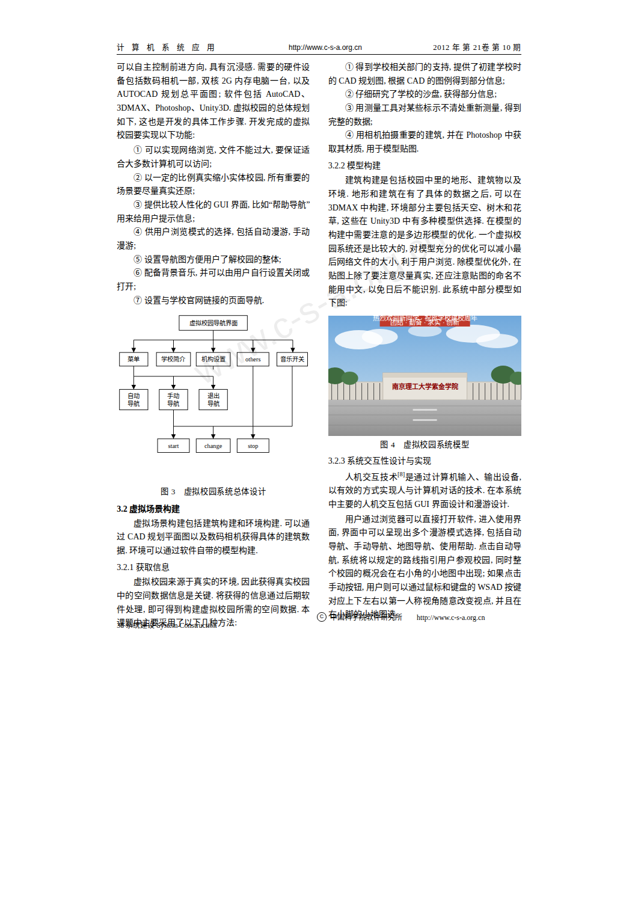www.c-s-a.org.cn
计 算 机 系 统 应 用 http://www.c-s-a.org.cn 2012 年 第 21卷 第 10 期
可以自主控制前进方向, 具有沉浸感. 需要的硬件设备包括数码相机一部, 双核 2G 内存电脑一台, 以及 AUTOCAD 规划总平面图; 软件包括 AutoCAD、3DMAX、Photoshop、Unity3D. 虚拟校园的总体规划如下, 这也是开发的具体工作步骤. 开发完成的虚拟校园要实现以下功能:
① 可以实现网络浏览, 文件不能过大, 要保证适合大多数计算机可以访问;
② 以一定的比例真实缩小实体校园, 所有重要的场景要尽量真实还原;
③ 提供比较人性化的 GUI 界面, 比如“帮助导航”用来给用户提示信息;
④ 供用户浏览模式的选择, 包括自动漫游, 手动漫游;
⑤ 设置导航图方便用户了解校园的整体;
⑥ 配备背景音乐, 并可以由用户自行设置关闭或打开;
⑦ 设置与学校官网链接的页面导航.
虚拟校园导航界面 菜单 学校简介 机构设置 others 音乐开关 自动 导航 手动 导航 退出 导航 start change stop
图 3　虚拟校园系统总体设计
3.2 虚拟场景构建
虚拟场景构建包括建筑构建和环境构建. 可以通过 CAD 规划平面图以及数码相机获得具体的建筑数据. 环境可以通过软件自带的模型构建.
3.2.1 获取信息
虚拟校园来源于真实的环境, 因此获得真实校园中的空间数据信息是关键. 将获得的信息通过后期软件处理, 即可得到构建虚拟校园所需的空间数据. 本课题中主要采用了以下几种方法:
38 系统建设 System Construction
① 得到学校相关部门的支持, 提供了初建学校时的 CAD 规划图, 根据 CAD 的图例得到部分信息;
② 仔细研究了学校的沙盘, 获得部分信息;
③ 用测量工具对某些标示不清处重新测量, 得到完整的数据;
④ 用相机拍摄重要的建筑, 并在 Photoshop 中获取其材质, 用于模型贴图.
3.2.2 模型构建
建筑构建是包括校园中里的地形、建筑物以及环境. 地形和建筑在有了具体的数据之后, 可以在 3DMAX 中构建, 环境部分主要包括天空、树木和花草, 这些在 Unity3D 中有多种模型供选择. 在模型的构建中需要注意的是多边形模型的优化. 一个虚拟校园系统还是比较大的, 对模型充分的优化可以减小最后网络文件的大小, 利于用户浏览. 除模型优化外, 在贴图上除了要注意尽量真实, 还应注意贴图的命名不能用中文, 以免日后不能识别. 此系统中部分模型如下图:
热烈欢迎新同学 · 祝贺学校建校周年 团结 · 勤奋 · 求实 · 创新 南京理工大学紫金学院
图 4　虚拟校园系统模型
3.2.3 系统交互性设计与实现
人机交互技术[8] 是通过计算机输入、输出设备, 以有效的方式实现人与计算机对话的技术. 在本系统中主要的人机交互包括 GUI 界面设计和漫游设计.
用户通过浏览器可以直接打开软件, 进入使用界面, 界面中可以呈现出多个漫游模式选择, 包括自动导航、手动导航、地图导航、使用帮助. 点击自动导航, 系统将以规定的路线指引用户参观校园, 同时整个校园的概况会在右小角的小地图中出现; 如果点击手动按钮, 用户则可以通过鼠标和键盘的 WSAD 按键对应上下左右以第一人称视角随意改变视点, 并且在右小脚的小地图选
C 中国科学院软件研究所　　http://www.c-s-a.org.cn